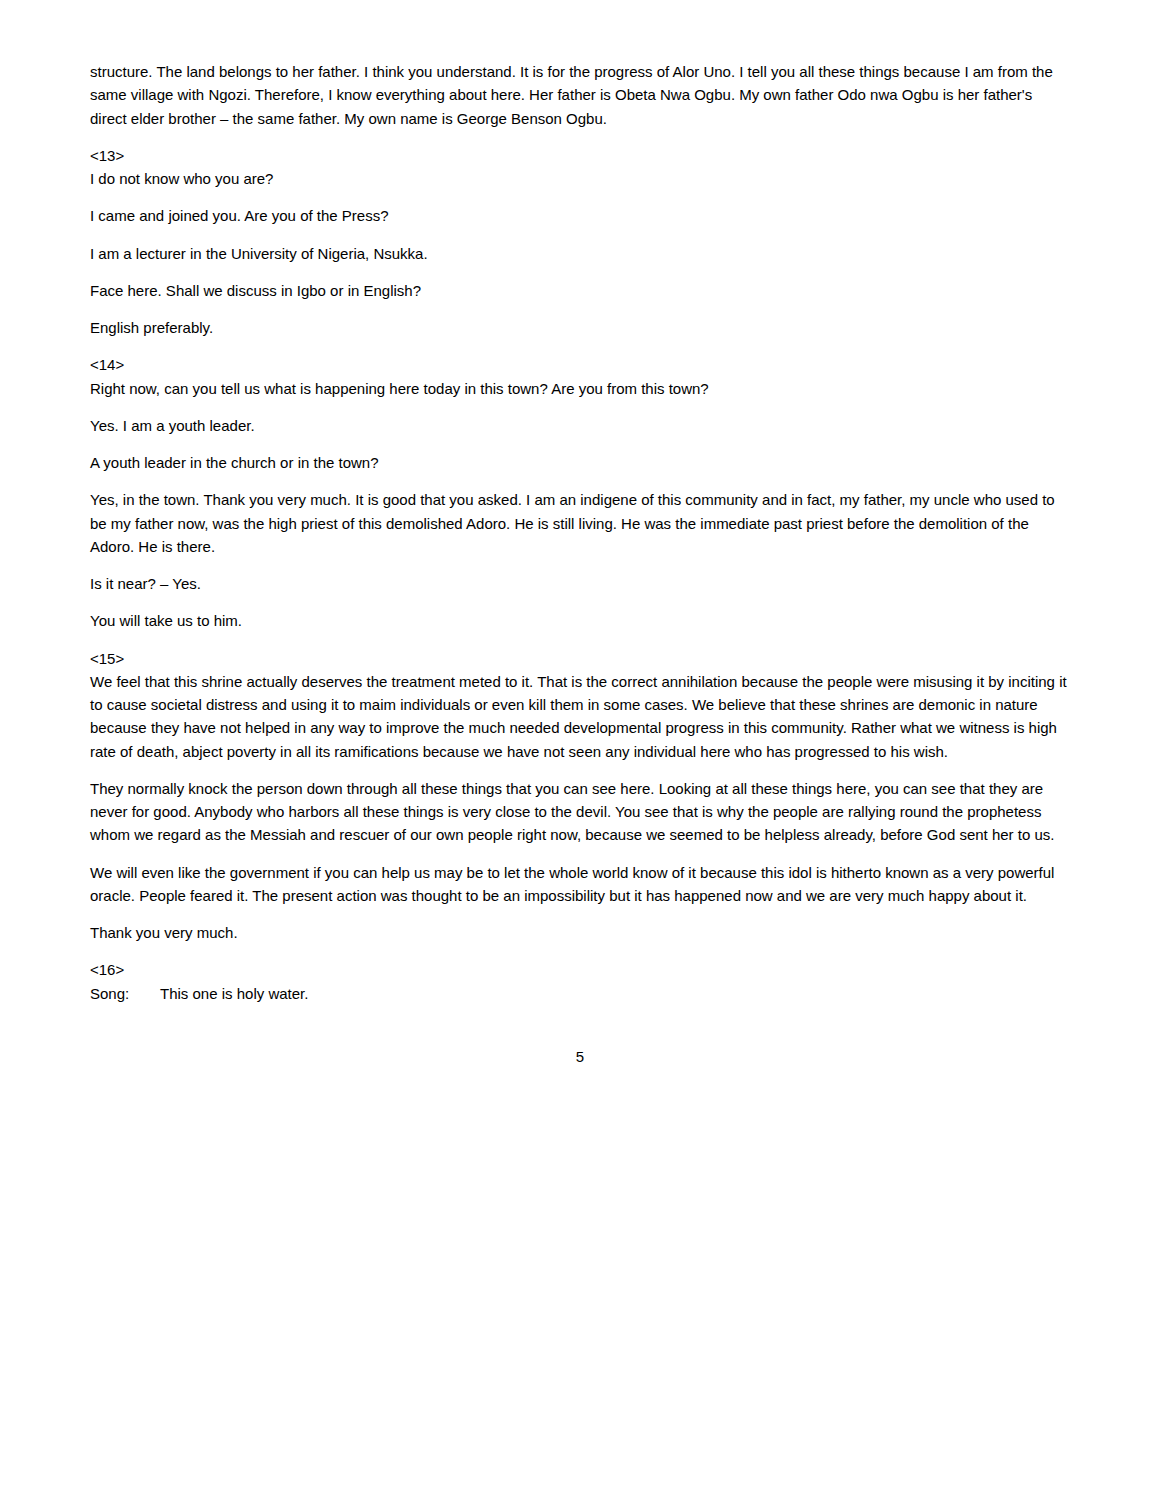structure. The land belongs to her father. I think you understand. It is for the progress of Alor Uno. I tell you all these things because I am from the same village with Ngozi. Therefore, I know everything about here. Her father is Obeta Nwa Ogbu. My own father Odo nwa Ogbu is her father's direct elder brother – the same father. My own name is George Benson Ogbu.
<13>
I do not know who you are?
I came and joined you. Are you of the Press?
I am a lecturer in the University of Nigeria, Nsukka.
Face here. Shall we discuss in Igbo or in English?
English preferably.
<14>
Right now, can you tell us what is happening here today in this town? Are you from this town?
Yes. I am a youth leader.
A youth leader in the church or in the town?
Yes, in the town. Thank you very much. It is good that you asked. I am an indigene of this community and in fact, my father, my uncle who used to be my father now, was the high priest of this demolished Adoro. He is still living. He was the immediate past priest before the demolition of the Adoro. He is there.
Is it near? – Yes.
You will take us to him.
<15>
We feel that this shrine actually deserves the treatment meted to it. That is the correct annihilation because the people were misusing it by inciting it to cause societal distress and using it to maim individuals or even kill them in some cases. We believe that these shrines are demonic in nature because they have not helped in any way to improve the much needed developmental progress in this community. Rather what we witness is high rate of death, abject poverty in all its ramifications because we have not seen any individual here who has progressed to his wish.
They normally knock the person down through all these things that you can see here. Looking at all these things here, you can see that they are never for good. Anybody who harbors all these things is very close to the devil. You see that is why the people are rallying round the prophetess whom we regard as the Messiah and rescuer of our own people right now, because we seemed to be helpless already, before God sent her to us.
We will even like the government if you can help us may be to let the whole world know of it because this idol is hitherto known as a very powerful oracle. People feared it. The present action was thought to be an impossibility but it has happened now and we are very much happy about it.
Thank you very much.
<16>
Song: This one is holy water.
5